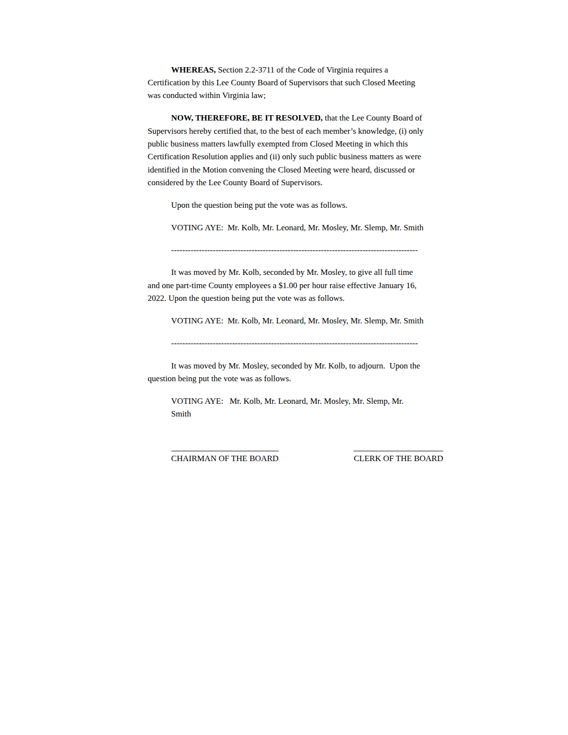WHEREAS, Section 2.2-3711 of the Code of Virginia requires a Certification by this Lee County Board of Supervisors that such Closed Meeting was conducted within Virginia law;
NOW, THEREFORE, BE IT RESOLVED, that the Lee County Board of Supervisors hereby certified that, to the best of each member’s knowledge, (i) only public business matters lawfully exempted from Closed Meeting in which this Certification Resolution applies and (ii) only such public business matters as were identified in the Motion convening the Closed Meeting were heard, discussed or considered by the Lee County Board of Supervisors.
Upon the question being put the vote was as follows.
VOTING AYE: Mr. Kolb, Mr. Leonard, Mr. Mosley, Mr. Slemp, Mr. Smith
-----------------------------------------------------------------------------------------
It was moved by Mr. Kolb, seconded by Mr. Mosley, to give all full time and one part-time County employees a $1.00 per hour raise effective January 16, 2022. Upon the question being put the vote was as follows.
VOTING AYE: Mr. Kolb, Mr. Leonard, Mr. Mosley, Mr. Slemp, Mr. Smith
-----------------------------------------------------------------------------------------
It was moved by Mr. Mosley, seconded by Mr. Kolb, to adjourn. Upon the question being put the vote was as follows.
VOTING AYE: Mr. Kolb, Mr. Leonard, Mr. Mosley, Mr. Slemp, Mr. Smith
CHAIRMAN OF THE BOARD
CLERK OF THE BOARD